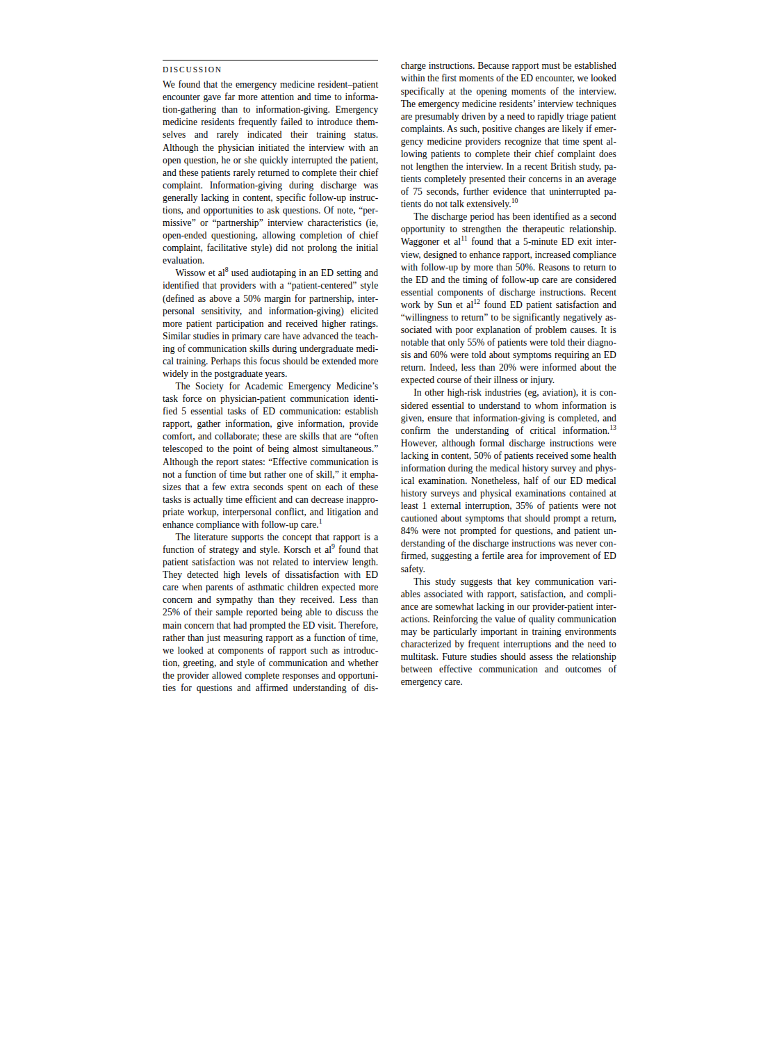DISCUSSION
We found that the emergency medicine resident–patient encounter gave far more attention and time to information-gathering than to information-giving. Emergency medicine residents frequently failed to introduce themselves and rarely indicated their training status. Although the physician initiated the interview with an open question, he or she quickly interrupted the patient, and these patients rarely returned to complete their chief complaint. Information-giving during discharge was generally lacking in content, specific follow-up instructions, and opportunities to ask questions. Of note, “permissive” or “partnership” interview characteristics (ie, open-ended questioning, allowing completion of chief complaint, facilitative style) did not prolong the initial evaluation.
Wissow et al8 used audiotaping in an ED setting and identified that providers with a “patient-centered” style (defined as above a 50% margin for partnership, interpersonal sensitivity, and information-giving) elicited more patient participation and received higher ratings. Similar studies in primary care have advanced the teaching of communication skills during undergraduate medical training. Perhaps this focus should be extended more widely in the postgraduate years.
The Society for Academic Emergency Medicine’s task force on physician-patient communication identified 5 essential tasks of ED communication: establish rapport, gather information, give information, provide comfort, and collaborate; these are skills that are “often telescoped to the point of being almost simultaneous.” Although the report states: “Effective communication is not a function of time but rather one of skill,” it emphasizes that a few extra seconds spent on each of these tasks is actually time efficient and can decrease inappropriate workup, interpersonal conflict, and litigation and enhance compliance with follow-up care.1
The literature supports the concept that rapport is a function of strategy and style. Korsch et al9 found that patient satisfaction was not related to interview length. They detected high levels of dissatisfaction with ED care when parents of asthmatic children expected more concern and sympathy than they received. Less than 25% of their sample reported being able to discuss the main concern that had prompted the ED visit. Therefore, rather than just measuring rapport as a function of time, we looked at components of rapport such as introduction, greeting, and style of communication and whether the provider allowed complete responses and opportunities for questions and affirmed understanding of discharge instructions. Because rapport must be established within the first moments of the ED encounter, we looked specifically at the opening moments of the interview. The emergency medicine residents’ interview techniques are presumably driven by a need to rapidly triage patient complaints. As such, positive changes are likely if emergency medicine providers recognize that time spent allowing patients to complete their chief complaint does not lengthen the interview. In a recent British study, patients completely presented their concerns in an average of 75 seconds, further evidence that uninterrupted patients do not talk extensively.10
The discharge period has been identified as a second opportunity to strengthen the therapeutic relationship. Waggoner et al11 found that a 5-minute ED exit interview, designed to enhance rapport, increased compliance with follow-up by more than 50%. Reasons to return to the ED and the timing of follow-up care are considered essential components of discharge instructions. Recent work by Sun et al12 found ED patient satisfaction and “willingness to return” to be significantly negatively associated with poor explanation of problem causes. It is notable that only 55% of patients were told their diagnosis and 60% were told about symptoms requiring an ED return. Indeed, less than 20% were informed about the expected course of their illness or injury.
In other high-risk industries (eg, aviation), it is considered essential to understand to whom information is given, ensure that information-giving is completed, and confirm the understanding of critical information.13 However, although formal discharge instructions were lacking in content, 50% of patients received some health information during the medical history survey and physical examination. Nonetheless, half of our ED medical history surveys and physical examinations contained at least 1 external interruption, 35% of patients were not cautioned about symptoms that should prompt a return, 84% were not prompted for questions, and patient understanding of the discharge instructions was never confirmed, suggesting a fertile area for improvement of ED safety.
This study suggests that key communication variables associated with rapport, satisfaction, and compliance are somewhat lacking in our provider-patient interactions. Reinforcing the value of quality communication may be particularly important in training environments characterized by frequent interruptions and the need to multitask. Future studies should assess the relationship between effective communication and outcomes of emergency care.